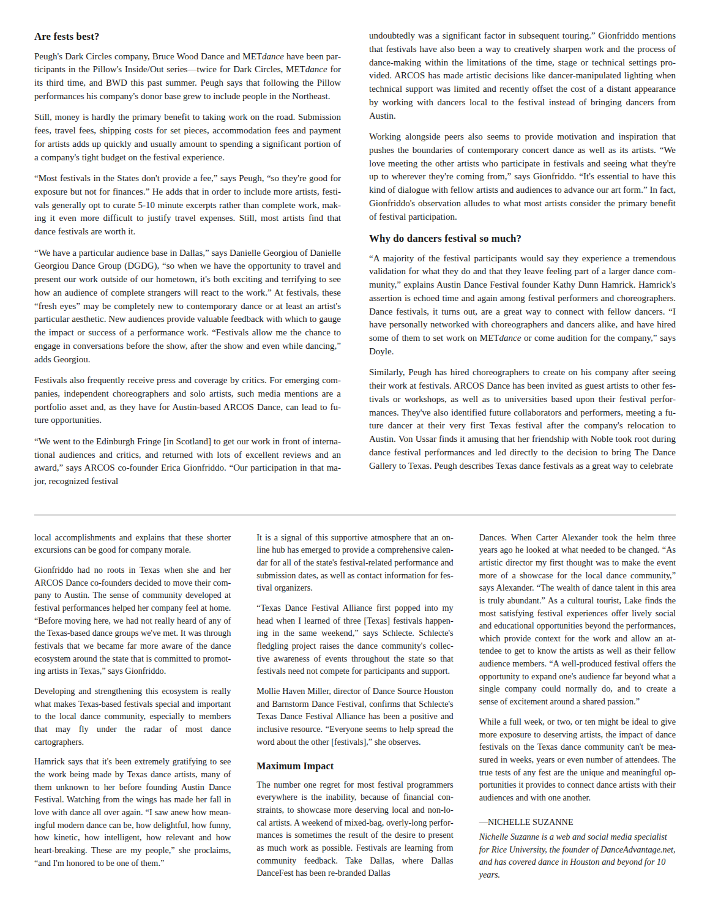Are fests best?
Peugh's Dark Circles company, Bruce Wood Dance and METdance have been participants in the Pillow's Inside/Out series—twice for Dark Circles, METdance for its third time, and BWD this past summer. Peugh says that following the Pillow performances his company's donor base grew to include people in the Northeast.
Still, money is hardly the primary benefit to taking work on the road. Submission fees, travel fees, shipping costs for set pieces, accommodation fees and payment for artists adds up quickly and usually amount to spending a significant portion of a company's tight budget on the festival experience.
“Most festivals in the States don't provide a fee,” says Peugh, “so they're good for exposure but not for finances.” He adds that in order to include more artists, festivals generally opt to curate 5-10 minute excerpts rather than complete work, making it even more difficult to justify travel expenses. Still, most artists find that dance festivals are worth it.
“We have a particular audience base in Dallas,” says Danielle Georgiou of Danielle Georgiou Dance Group (DGDG), “so when we have the opportunity to travel and present our work outside of our hometown, it's both exciting and terrifying to see how an audience of complete strangers will react to the work.” At festivals, these “fresh eyes” may be completely new to contemporary dance or at least an artist's particular aesthetic. New audiences provide valuable feedback with which to gauge the impact or success of a performance work. “Festivals allow me the chance to engage in conversations before the show, after the show and even while dancing,” adds Georgiou.
Festivals also frequently receive press and coverage by critics. For emerging companies, independent choreographers and solo artists, such media mentions are a portfolio asset and, as they have for Austin-based ARCOS Dance, can lead to future opportunities.
“We went to the Edinburgh Fringe [in Scotland] to get our work in front of international audiences and critics, and returned with lots of excellent reviews and an award,” says ARCOS co-founder Erica Gionfriddo. “Our participation in that major, recognized festival
undoubtedly was a significant factor in subsequent touring.” Gionfriddo mentions that festivals have also been a way to creatively sharpen work and the process of dance-making within the limitations of the time, stage or technical settings provided. ARCOS has made artistic decisions like dancer-manipulated lighting when technical support was limited and recently offset the cost of a distant appearance by working with dancers local to the festival instead of bringing dancers from Austin.
Working alongside peers also seems to provide motivation and inspiration that pushes the boundaries of contemporary concert dance as well as its artists. “We love meeting the other artists who participate in festivals and seeing what they're up to wherever they're coming from,” says Gionfriddo. “It's essential to have this kind of dialogue with fellow artists and audiences to advance our art form.” In fact, Gionfriddo's observation alludes to what most artists consider the primary benefit of festival participation.
Why do dancers festival so much?
“A majority of the festival participants would say they experience a tremendous validation for what they do and that they leave feeling part of a larger dance community,” explains Austin Dance Festival founder Kathy Dunn Hamrick. Hamrick's assertion is echoed time and again among festival performers and choreographers. Dance festivals, it turns out, are a great way to connect with fellow dancers. “I have personally networked with choreographers and dancers alike, and have hired some of them to set work on METdance or come audition for the company,” says Doyle.
Similarly, Peugh has hired choreographers to create on his company after seeing their work at festivals. ARCOS Dance has been invited as guest artists to other festivals or workshops, as well as to universities based upon their festival performances. They've also identified future collaborators and performers, meeting a future dancer at their very first Texas festival after the company's relocation to Austin. Von Ussar finds it amusing that her friendship with Noble took root during dance festival performances and led directly to the decision to bring The Dance Gallery to Texas. Peugh describes Texas dance festivals as a great way to celebrate
local accomplishments and explains that these shorter excursions can be good for company morale.
Gionfriddo had no roots in Texas when she and her ARCOS Dance co-founders decided to move their company to Austin. The sense of community developed at festival performances helped her company feel at home. “Before moving here, we had not really heard of any of the Texas-based dance groups we've met. It was through festivals that we became far more aware of the dance ecosystem around the state that is committed to promoting artists in Texas,” says Gionfriddo.
Developing and strengthening this ecosystem is really what makes Texas-based festivals special and important to the local dance community, especially to members that may fly under the radar of most dance cartographers.
Hamrick says that it's been extremely gratifying to see the work being made by Texas dance artists, many of them unknown to her before founding Austin Dance Festival. Watching from the wings has made her fall in love with dance all over again. “I saw anew how meaningful modern dance can be, how delightful, how funny, how kinetic, how intelligent, how relevant and how heart-breaking. These are my people,” she proclaims, “and I'm honored to be one of them.”
It is a signal of this supportive atmosphere that an online hub has emerged to provide a comprehensive calendar for all of the state's festival-related performance and submission dates, as well as contact information for festival organizers.
“Texas Dance Festival Alliance first popped into my head when I learned of three [Texas] festivals happening in the same weekend,” says Schlecte. Schlecte's fledgling project raises the dance community's collective awareness of events throughout the state so that festivals need not compete for participants and support.
Mollie Haven Miller, director of Dance Source Houston and Barnstorm Dance Festival, confirms that Schlecte's Texas Dance Festival Alliance has been a positive and inclusive resource. “Everyone seems to help spread the word about the other [festivals],” she observes.
Maximum Impact
The number one regret for most festival programmers everywhere is the inability, because of financial constraints, to showcase more deserving local and non-local artists. A weekend of mixed-bag, overly-long performances is sometimes the result of the desire to present as much work as possible. Festivals are learning from community feedback. Take Dallas, where Dallas DanceFest has been re-branded Dallas
Dances. When Carter Alexander took the helm three years ago he looked at what needed to be changed. “As artistic director my first thought was to make the event more of a showcase for the local dance community,” says Alexander. “The wealth of dance talent in this area is truly abundant.” As a cultural tourist, Lake finds the most satisfying festival experiences offer lively social and educational opportunities beyond the performances, which provide context for the work and allow an attendee to get to know the artists as well as their fellow audience members. “A well-produced festival offers the opportunity to expand one's audience far beyond what a single company could normally do, and to create a sense of excitement around a shared passion.”
While a full week, or two, or ten might be ideal to give more exposure to deserving artists, the impact of dance festivals on the Texas dance community can't be measured in weeks, years or even number of attendees. The true tests of any fest are the unique and meaningful opportunities it provides to connect dance artists with their audiences and with one another.
—NICHELLE SUZANNE
Nichelle Suzanne is a web and social media specialist for Rice University, the founder of DanceAdvantage.net, and has covered dance in Houston and beyond for 10 years.